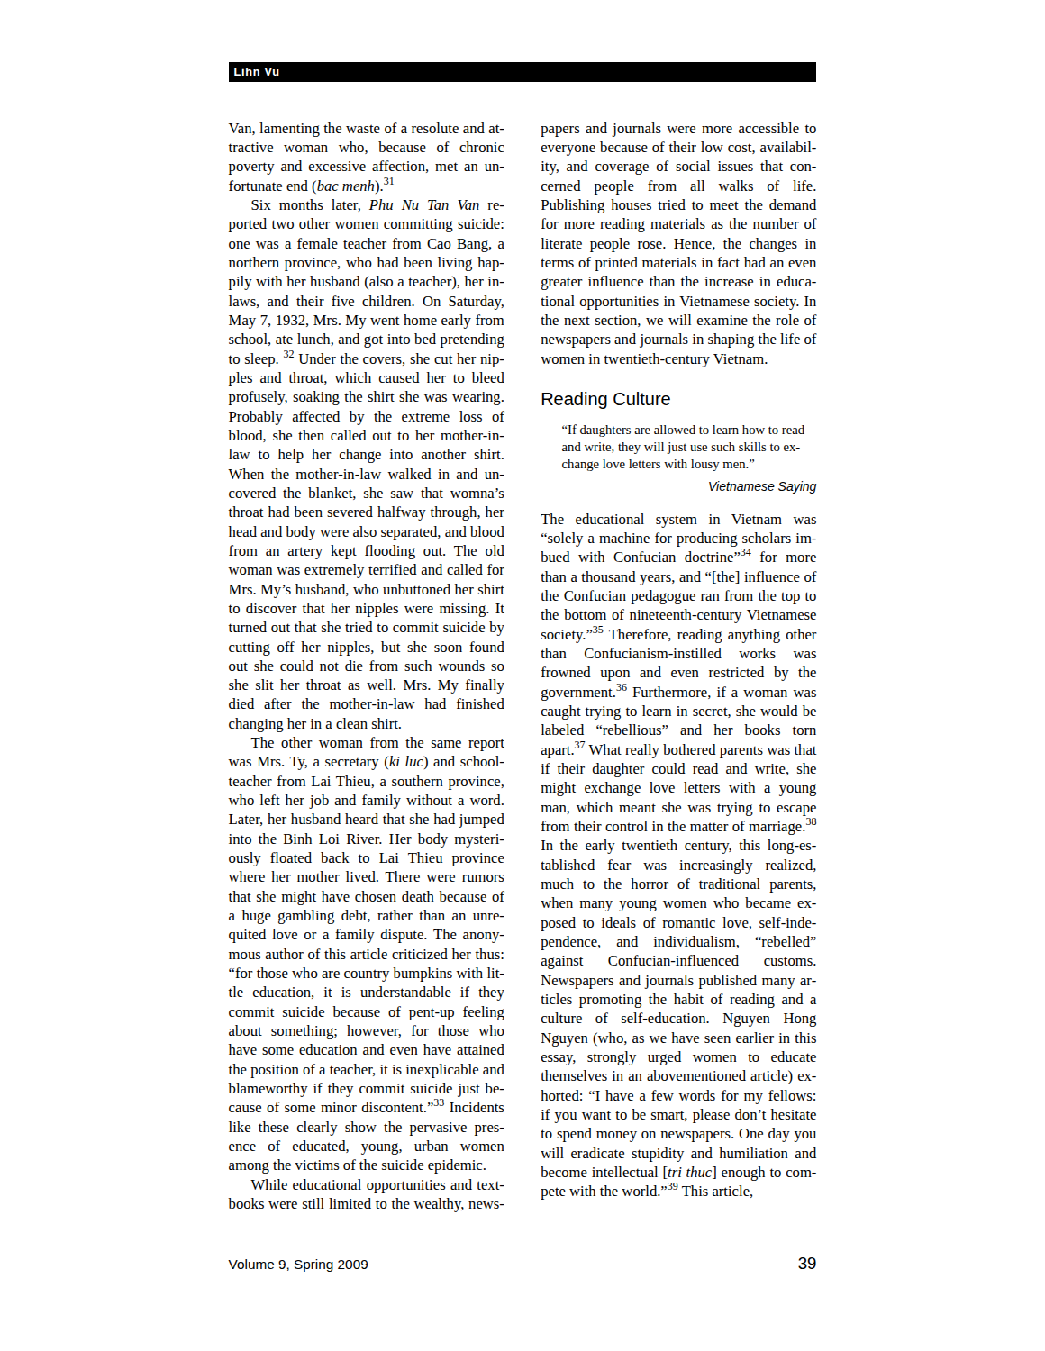Lihn Vu
Van, lamenting the waste of a resolute and attractive woman who, because of chronic poverty and excessive affection, met an unfortunate end (bac menh).31
Six months later, Phu Nu Tan Van reported two other women committing suicide: one was a female teacher from Cao Bang, a northern province, who had been living happily with her husband (also a teacher), her in-laws, and their five children. On Saturday, May 7, 1932, Mrs. My went home early from school, ate lunch, and got into bed pretending to sleep. 32 Under the covers, she cut her nipples and throat, which caused her to bleed profusely, soaking the shirt she was wearing. Probably affected by the extreme loss of blood, she then called out to her mother-in-law to help her change into another shirt. When the mother-in-law walked in and uncovered the blanket, she saw that womna’s throat had been severed halfway through, her head and body were also separated, and blood from an artery kept flooding out. The old woman was extremely terrified and called for Mrs. My’s husband, who unbuttoned her shirt to discover that her nipples were missing. It turned out that she tried to commit suicide by cutting off her nipples, but she soon found out she could not die from such wounds so she slit her throat as well. Mrs. My finally died after the mother-in-law had finished changing her in a clean shirt.
The other woman from the same report was Mrs. Ty, a secretary (ki luc) and schoolteacher from Lai Thieu, a southern province, who left her job and family without a word. Later, her husband heard that she had jumped into the Binh Loi River. Her body mysteriously floated back to Lai Thieu province where her mother lived. There were rumors that she might have chosen death because of a huge gambling debt, rather than an unrequited love or a family dispute. The anonymous author of this article criticized her thus: “for those who are country bumpkins with little education, it is understandable if they commit suicide because of pent-up feeling about something; however, for those who have some education and even have attained the position of a teacher, it is inexplicable and blameworthy if they commit suicide just because of some minor discontent.”33 Incidents like these clearly show the pervasive presence of educated, young, urban women among the victims of the suicide epidemic.
While educational opportunities and textbooks were still limited to the wealthy, newspapers and journals were more accessible to everyone because of their low cost, availability, and coverage of social issues that concerned people from all walks of life. Publishing houses tried to meet the demand for more reading materials as the number of literate people rose. Hence, the changes in terms of printed materials in fact had an even greater influence than the increase in educational opportunities in Vietnamese society. In the next section, we will examine the role of newspapers and journals in shaping the life of women in twentieth-century Vietnam.
Reading Culture
“If daughters are allowed to learn how to read and write, they will just use such skills to exchange love letters with lousy men.”
Vietnamese Saying
The educational system in Vietnam was “solely a machine for producing scholars imbued with Confucian doctrine”34 for more than a thousand years, and “[the] influence of the Confucian pedagogue ran from the top to the bottom of nineteenth-century Vietnamese society.”35 Therefore, reading anything other than Confucianism-instilled works was frowned upon and even restricted by the government.36 Furthermore, if a woman was caught trying to learn in secret, she would be labeled “rebellious” and her books torn apart.37 What really bothered parents was that if their daughter could read and write, she might exchange love letters with a young man, which meant she was trying to escape from their control in the matter of marriage.38 In the early twentieth century, this long-established fear was increasingly realized, much to the horror of traditional parents, when many young women who became exposed to ideals of romantic love, self-independence, and individualism, “rebelled” against Confucian-influenced customs. Newspapers and journals published many articles promoting the habit of reading and a culture of self-education. Nguyen Hong Nguyen (who, as we have seen earlier in this essay, strongly urged women to educate themselves in an abovementioned article) exhorted: “I have a few words for my fellows: if you want to be smart, please don’t hesitate to spend money on newspapers. One day you will eradicate stupidity and humiliation and become intellectual [tri thuc] enough to compete with the world.”39 This article,
Volume 9, Spring 2009
39